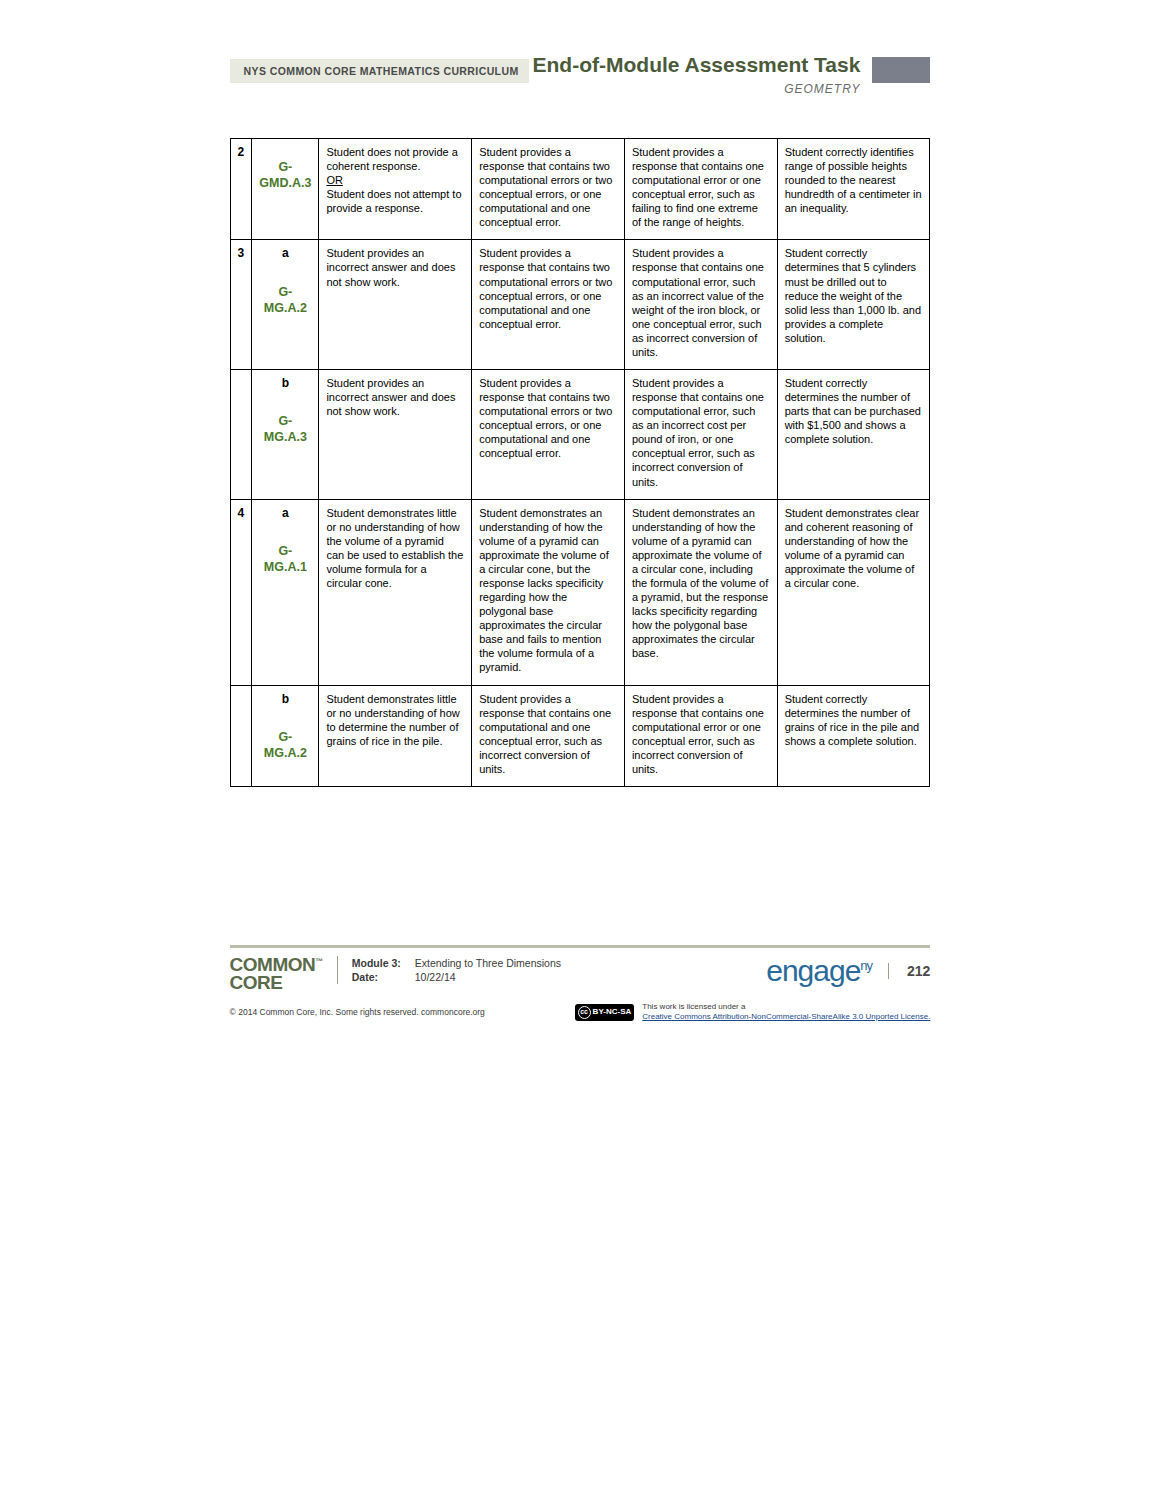NYS COMMON CORE MATHEMATICS CURRICULUM
End-of-Module Assessment Task
GEOMETRY
| 2 | G-GMD.A.3 | Student does not provide a coherent response. OR Student does not attempt to provide a response. | Student provides a response that contains two computational errors or two conceptual errors, or one computational and one conceptual error. | Student provides a response that contains one computational error or one conceptual error, such as failing to find one extreme of the range of heights. | Student correctly identifies range of possible heights rounded to the nearest hundredth of a centimeter in an inequality. |
| 3 | a G-MG.A.2 | Student provides an incorrect answer and does not show work. | Student provides a response that contains two computational errors or two conceptual errors, or one computational and one conceptual error. | Student provides a response that contains one computational error, such as an incorrect value of the weight of the iron block, or one conceptual error, such as incorrect conversion of units. | Student correctly determines that 5 cylinders must be drilled out to reduce the weight of the solid less than 1,000 lb. and provides a complete solution. |
| | b G-MG.A.3 | Student provides an incorrect answer and does not show work. | Student provides a response that contains two computational errors or two conceptual errors, or one computational and one conceptual error. | Student provides a response that contains one computational error, such as an incorrect cost per pound of iron, or one conceptual error, such as incorrect conversion of units. | Student correctly determines the number of parts that can be purchased with $1,500 and shows a complete solution. |
| 4 | a G-MG.A.1 | Student demonstrates little or no understanding of how the volume of a pyramid can be used to establish the volume formula for a circular cone. | Student demonstrates an understanding of how the volume of a pyramid can approximate the volume of a circular cone, but the response lacks specificity regarding how the polygonal base approximates the circular base and fails to mention the volume formula of a pyramid. | Student demonstrates an understanding of how the volume of a pyramid can approximate the volume of a circular cone, including the formula of the volume of a pyramid, but the response lacks specificity regarding how the polygonal base approximates the circular base. | Student demonstrates clear and coherent reasoning of understanding of how the volume of a pyramid can approximate the volume of a circular cone. |
| | b G-MG.A.2 | Student demonstrates little or no understanding of how to determine the number of grains of rice in the pile. | Student provides a response that contains one computational and one conceptual error, such as incorrect conversion of units. | Student provides a response that contains one computational error or one conceptual error, such as incorrect conversion of units. | Student correctly determines the number of grains of rice in the pile and shows a complete solution. |
COMMON™
CORE
Module 3:
Date:
Extending to Three Dimensions
10/22/14
engageny
212
© 2014 Common Core, Inc. Some rights reserved. commoncore.org
cc BY-NC-SA This work is licensed under a
Creative Commons Attribution-NonCommercial-ShareAlike 3.0 Unported License.